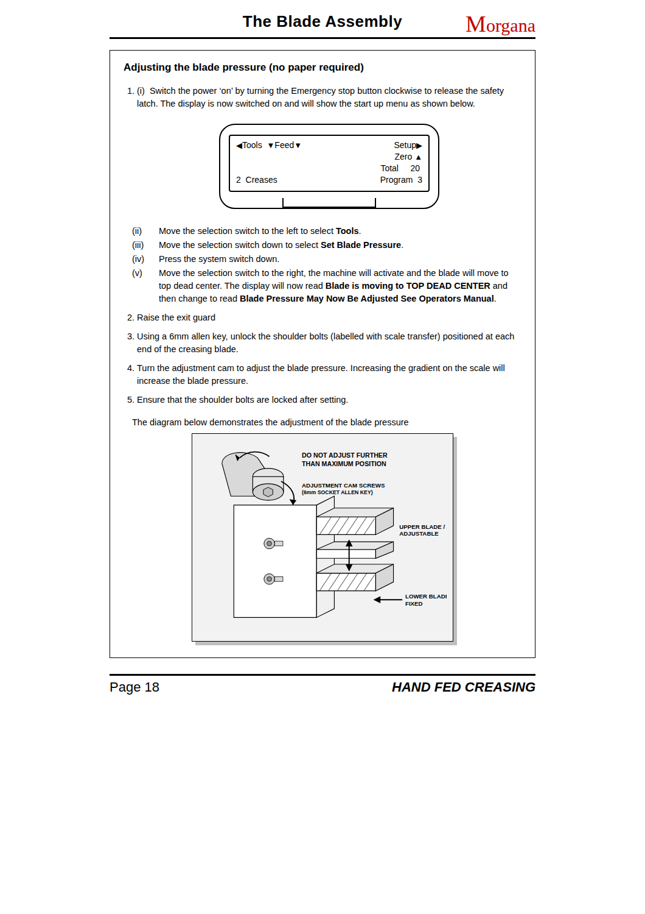The Blade Assembly
Morgana
Adjusting the blade pressure (no paper required)
(i) Switch the power ‘on’ by turning the Emergency stop button clockwise to release the safety latch. The display is now switched on and will show the start up menu as shown below.
◀Tools ▼Feed▼ Setup▶
Zero ▲
Total 20
2 Creases Program 3
(ii) Move the selection switch to the left to select Tools.
(iii) Move the selection switch down to select Set Blade Pressure.
(iv) Press the system switch down.
(v) Move the selection switch to the right, the machine will activate and the blade will move to top dead center. The display will now read Blade is moving to TOP DEAD CENTER and then change to read Blade Pressure May Now Be Adjusted See Operators Manual.
Raise the exit guard
Using a 6mm allen key, unlock the shoulder bolts (labelled with scale transfer) positioned at each end of the creasing blade.
Turn the adjustment cam to adjust the blade pressure. Increasing the gradient on the scale will increase the blade pressure.
Ensure that the shoulder bolts are locked after setting.
The diagram below demonstrates the adjustment of the blade pressure
DO NOT ADJUST FURTHER THAN MAXIMUM POSITION ADJUSTMENT CAM SCREWS (6mm SOCKET ALLEN KEY) UPPER BLADE / ANVIL ADJUSTABLE LOWER BLADE / ANVIL FIXED
Page 18 HAND FED CREASING